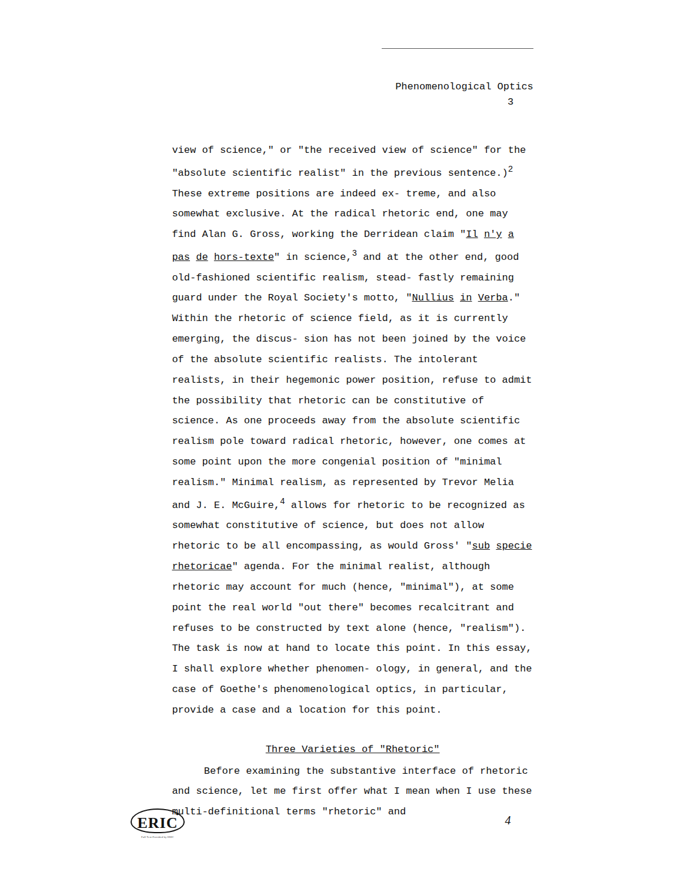Phenomenological Optics 3
view of science," or "the received view of science" for the "absolute scientific realist" in the previous sentence.)2 These extreme positions are indeed ex- treme, and also somewhat exclusive. At the radical rhetoric end, one may find Alan G. Gross, working the Derridean claim "Il n'y a pas de hors-texte" in science,3 and at the other end, good old-fashioned scientific realism, stead- fastly remaining guard under the Royal Society's motto, "Nullius in Verba." Within the rhetoric of science field, as it is currently emerging, the discus- sion has not been joined by the voice of the absolute scientific realists. The intolerant realists, in their hegemonic power position, refuse to admit the possibility that rhetoric can be constitutive of science. As one proceeds away from the absolute scientific realism pole toward radical rhetoric, however, one comes at some point upon the more congenial position of "minimal realism." Minimal realism, as represented by Trevor Melia and J. E. McGuire,4 allows for rhetoric to be recognized as somewhat constitutive of science, but does not allow rhetoric to be all encompassing, as would Gross' "sub specie rhetoricae" agenda. For the minimal realist, although rhetoric may account for much (hence, "minimal"), at some point the real world "out there" becomes recalcitrant and refuses to be constructed by text alone (hence, "realism"). The task is now at hand to locate this point. In this essay, I shall explore whether phenomen- ology, in general, and the case of Goethe's phenomenological optics, in particular, provide a case and a location for this point.
Three Varieties of "Rhetoric"
Before examining the substantive interface of rhetoric and science, let me first offer what I mean when I use these multi-definitional terms "rhetoric" and
4
ERIC● Full Text Provided by ERIC